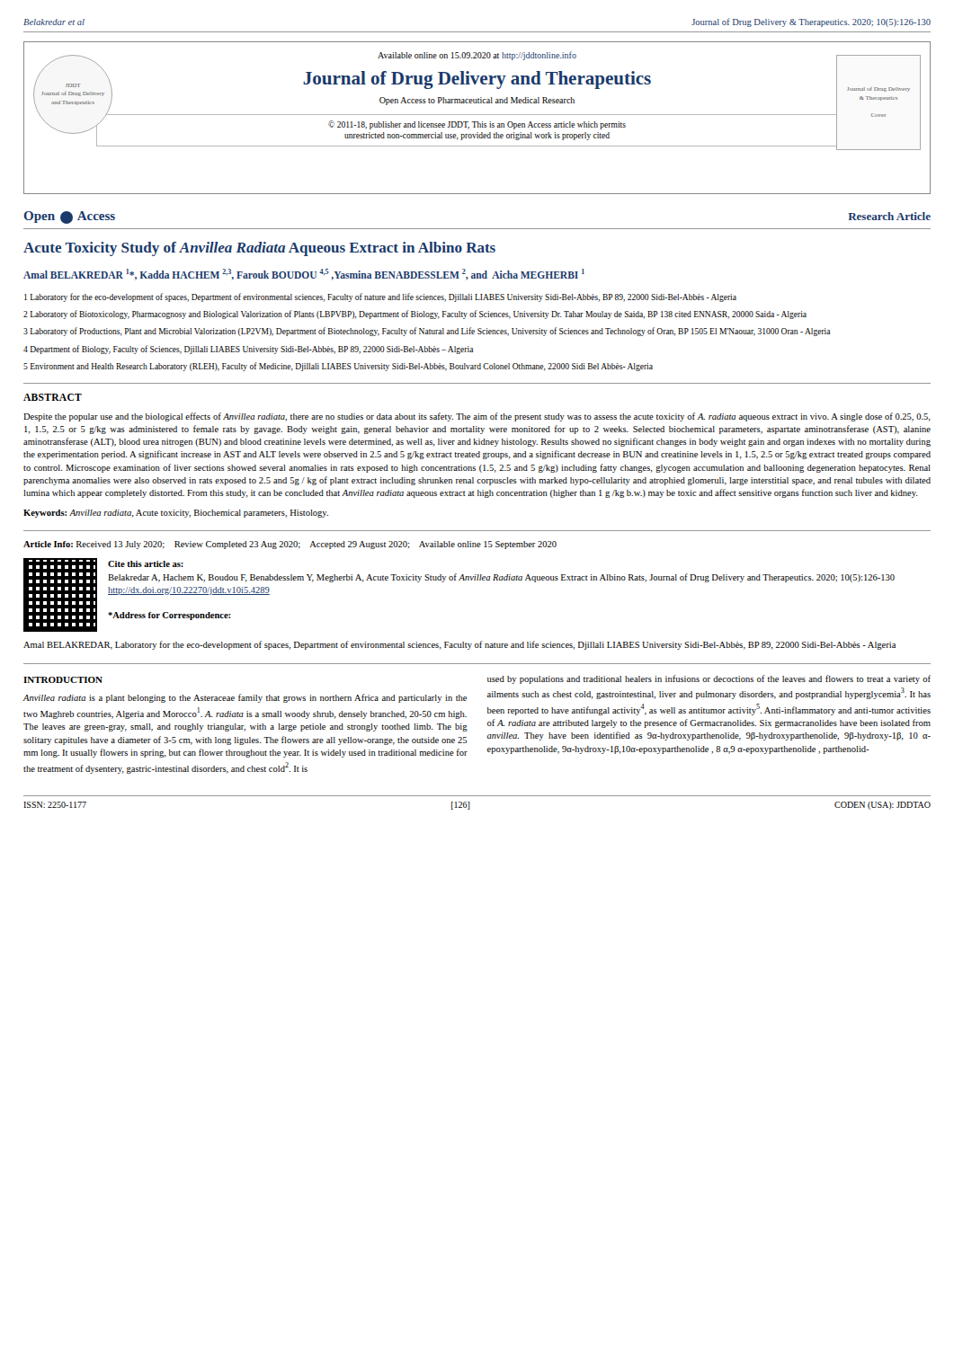Belakredar et al
Journal of Drug Delivery & Therapeutics. 2020; 10(5):126-130
JDDT
Journal of Drug Delivery
and Therapeutics
Journal of Drug Delivery
& Therapeutics
Cover
Available online on 15.09.2020 at http://jddtonline.info
Journal of Drug Delivery and Therapeutics
Open Access to Pharmaceutical and Medical Research
© 2011-18, publisher and licensee JDDT, This is an Open Access article which permits
unrestricted non-commercial use, provided the original work is properly cited
Open Access
Research Article
Acute Toxicity Study of Anvillea Radiata Aqueous Extract in Albino Rats
Amal BELAKREDAR 1*, Kadda HACHEM 2,3, Farouk BOUDOU 4,5 ,Yasmina BENABDESSLEM 2, and Aicha MEGHERBI 1
1 Laboratory for the eco-development of spaces, Department of environmental sciences, Faculty of nature and life sciences, Djillali LIABES University Sidi-Bel-Abbès, BP 89, 22000 Sidi-Bel-Abbès - Algeria
2 Laboratory of Biotoxicology, Pharmacognosy and Biological Valorization of Plants (LBPVBP), Department of Biology, Faculty of Sciences, University Dr. Tahar Moulay de Saida, BP 138 cited ENNASR, 20000 Saida - Algeria
3 Laboratory of Productions, Plant and Microbial Valorization (LP2VM), Department of Biotechnology, Faculty of Natural and Life Sciences, University of Sciences and Technology of Oran, BP 1505 El M'Naouar, 31000 Oran - Algeria
4 Department of Biology, Faculty of Sciences, Djillali LIABES University Sidi-Bel-Abbès, BP 89, 22000 Sidi-Bel-Abbès – Algeria
5 Environment and Health Research Laboratory (RLEH), Faculty of Medicine, Djillali LIABES University Sidi-Bel-Abbès, Boulvard Colonel Othmane, 22000 Sidi Bel Abbès- Algeria
ABSTRACT
Despite the popular use and the biological effects of Anvillea radiata, there are no studies or data about its safety. The aim of the present study was to assess the acute toxicity of A. radiata aqueous extract in vivo. A single dose of 0.25, 0.5, 1, 1.5, 2.5 or 5 g/kg was administered to female rats by gavage. Body weight gain, general behavior and mortality were monitored for up to 2 weeks. Selected biochemical parameters, aspartate aminotransferase (AST), alanine aminotransferase (ALT), blood urea nitrogen (BUN) and blood creatinine levels were determined, as well as, liver and kidney histology. Results showed no significant changes in body weight gain and organ indexes with no mortality during the experimentation period. A significant increase in AST and ALT levels were observed in 2.5 and 5 g/kg extract treated groups, and a significant decrease in BUN and creatinine levels in 1, 1.5, 2.5 or 5g/kg extract treated groups compared to control. Microscope examination of liver sections showed several anomalies in rats exposed to high concentrations (1.5, 2.5 and 5 g/kg) including fatty changes, glycogen accumulation and ballooning degeneration hepatocytes. Renal parenchyma anomalies were also observed in rats exposed to 2.5 and 5g / kg of plant extract including shrunken renal corpuscles with marked hypo-cellularity and atrophied glomeruli, large interstitial space, and renal tubules with dilated lumina which appear completely distorted. From this study, it can be concluded that Anvillea radiata aqueous extract at high concentration (higher than 1 g /kg b.w.) may be toxic and affect sensitive organs function such liver and kidney.
Keywords: Anvillea radiata, Acute toxicity, Biochemical parameters, Histology.
Article Info: Received 13 July 2020; Review Completed 23 Aug 2020; Accepted 29 August 2020; Available online 15 September 2020
Cite this article as:
Belakredar A, Hachem K, Boudou F, Benabdesslem Y, Megherbi A, Acute Toxicity Study of Anvillea Radiata Aqueous Extract in Albino Rats, Journal of Drug Delivery and Therapeutics. 2020; 10(5):126-130
http://dx.doi.org/10.22270/jddt.v10i5.4289
*Address for Correspondence:
Amal BELAKREDAR, Laboratory for the eco-development of spaces, Department of environmental sciences, Faculty of nature and life sciences, Djillali LIABES University Sidi-Bel-Abbès, BP 89, 22000 Sidi-Bel-Abbès - Algeria
INTRODUCTION
Anvillea radiata is a plant belonging to the Asteraceae family that grows in northern Africa and particularly in the two Maghreb countries, Algeria and Morocco1. A. radiata is a small woody shrub, densely branched, 20-50 cm high. The leaves are green-gray, small, and roughly triangular, with a large petiole and strongly toothed limb. The big solitary capitules have a diameter of 3-5 cm, with long ligules. The flowers are all yellow-orange, the outside one 25 mm long. It usually flowers in spring, but can flower throughout the year. It is widely used in traditional medicine for the treatment of dysentery, gastric-intestinal disorders, and chest cold2. It is
used by populations and traditional healers in infusions or decoctions of the leaves and flowers to treat a variety of ailments such as chest cold, gastrointestinal, liver and pulmonary disorders, and postprandial hyperglycemia3. It has been reported to have antifungal activity4, as well as antitumor activity5. Anti-inflammatory and anti-tumor activities of A. radiata are attributed largely to the presence of Germacranolides. Six germacranolides have been isolated from anvillea. They have been identified as 9α-hydroxyparthenolide, 9β-hydroxyparthenolide, 9β-hydroxy-1β, 10 α-epoxyparthenolide, 9α-hydroxy-1β,10α-epoxyparthenolide , 8 α,9 α-epoxyparthenolide , parthenolid-
ISSN: 2250-1177
[126]
CODEN (USA): JDDTAO